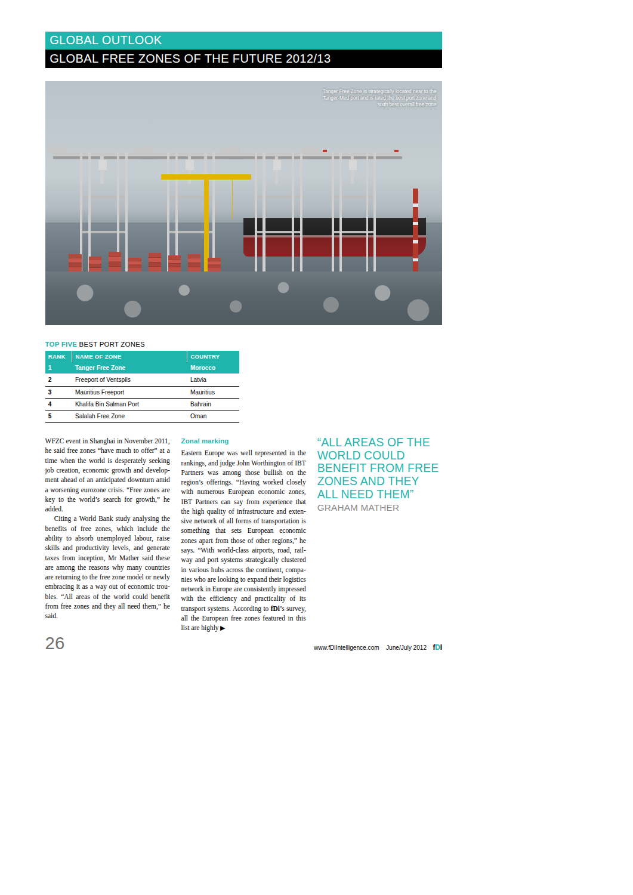GLOBAL OUTLOOK
GLOBAL FREE ZONES OF THE FUTURE 2012/13
Tanger Free Zone is strategically located near to the Tanger-Med port and is rated the best port zone and sixth best overall free zone
TOP FIVE BEST PORT ZONES
| RANK | NAME OF ZONE | COUNTRY |
| --- | --- | --- |
| 1 | Tanger Free Zone | Morocco |
| 2 | Freeport of Ventspils | Latvia |
| 3 | Mauritius Freeport | Mauritius |
| 4 | Khalifa Bin Salman Port | Bahrain |
| 5 | Salalah Free Zone | Oman |
WFZC event in Shanghai in November 2011, he said free zones “have much to offer” at a time when the world is desperately seeking job creation, economic growth and development ahead of an anticipated downturn amid a worsening eurozone crisis. “Free zones are key to the world’s search for growth,” he added.
Citing a World Bank study analysing the benefits of free zones, which include the ability to absorb unemployed labour, raise skills and productivity levels, and generate taxes from inception, Mr Mather said these are among the reasons why many countries are returning to the free zone model or newly embracing it as a way out of economic troubles. “All areas of the world could benefit from free zones and they all need them,” he said.
Zonal marking
Eastern Europe was well represented in the rankings, and judge John Worthington of IBT Partners was among those bullish on the region’s offerings. “Having worked closely with numerous European economic zones, IBT Partners can say from experience that the high quality of infrastructure and extensive network of all forms of transportation is something that sets European economic zones apart from those of other regions,” he says. “With world-class airports, road, railway and port systems strategically clustered in various hubs across the continent, companies who are looking to expand their logistics network in Europe are consistently impressed with the efficiency and practicality of its transport systems. According to fDi’s survey, all the European free zones featured in this list are highly ▶
“ALL AREAS OF THE WORLD COULD BENEFIT FROM FREE ZONES AND THEY ALL NEED THEM” GRAHAM MATHER
26
www.fDiIntelligence.com June/July 2012 fDI